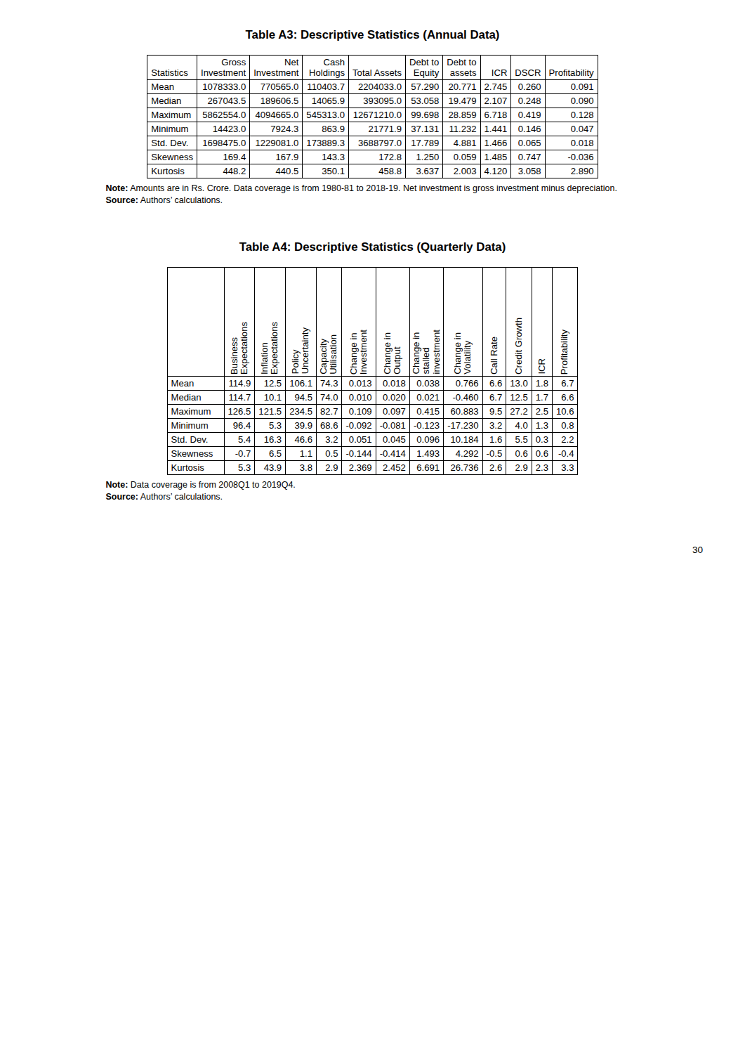Table A3: Descriptive Statistics (Annual Data)
| Statistics | Gross Investment | Net Investment | Cash Holdings | Total Assets | Debt to Equity | Debt to assets | ICR | DSCR | Profitability |
| --- | --- | --- | --- | --- | --- | --- | --- | --- | --- |
| Mean | 1078333.0 | 770565.0 | 110403.7 | 2204033.0 | 57.290 | 20.771 | 2.745 | 0.260 | 0.091 |
| Median | 267043.5 | 189606.5 | 14065.9 | 393095.0 | 53.058 | 19.479 | 2.107 | 0.248 | 0.090 |
| Maximum | 5862554.0 | 4094665.0 | 545313.0 | 12671210.0 | 99.698 | 28.859 | 6.718 | 0.419 | 0.128 |
| Minimum | 14423.0 | 7924.3 | 863.9 | 21771.9 | 37.131 | 11.232 | 1.441 | 0.146 | 0.047 |
| Std. Dev. | 1698475.0 | 1229081.0 | 173889.3 | 3688797.0 | 17.789 | 4.881 | 1.466 | 0.065 | 0.018 |
| Skewness | 169.4 | 167.9 | 143.3 | 172.8 | 1.250 | 0.059 | 1.485 | 0.747 | -0.036 |
| Kurtosis | 448.2 | 440.5 | 350.1 | 458.8 | 3.637 | 2.003 | 4.120 | 3.058 | 2.890 |
Note: Amounts are in Rs. Crore. Data coverage is from 1980-81 to 2018-19. Net investment is gross investment minus depreciation.
Source: Authors’ calculations.
Table A4: Descriptive Statistics (Quarterly Data)
| | Business Expectations | Inflation Expectations | Policy Uncertainty | Capacity Utilisation | Change in Investment | Change in Output | Change in stalled investment | Change in Volatility | Call Rate | Credit Growth | ICR | Profitability |
| --- | --- | --- | --- | --- | --- | --- | --- | --- | --- | --- | --- | --- |
| Mean | 114.9 | 12.5 | 106.1 | 74.3 | 0.013 | 0.018 | 0.038 | 0.766 | 6.6 | 13.0 | 1.8 | 6.7 |
| Median | 114.7 | 10.1 | 94.5 | 74.0 | 0.010 | 0.020 | 0.021 | -0.460 | 6.7 | 12.5 | 1.7 | 6.6 |
| Maximum | 126.5 | 121.5 | 234.5 | 82.7 | 0.109 | 0.097 | 0.415 | 60.883 | 9.5 | 27.2 | 2.5 | 10.6 |
| Minimum | 96.4 | 5.3 | 39.9 | 68.6 | -0.092 | -0.081 | -0.123 | -17.230 | 3.2 | 4.0 | 1.3 | 0.8 |
| Std. Dev. | 5.4 | 16.3 | 46.6 | 3.2 | 0.051 | 0.045 | 0.096 | 10.184 | 1.6 | 5.5 | 0.3 | 2.2 |
| Skewness | -0.7 | 6.5 | 1.1 | 0.5 | -0.144 | -0.414 | 1.493 | 4.292 | -0.5 | 0.6 | 0.6 | -0.4 |
| Kurtosis | 5.3 | 43.9 | 3.8 | 2.9 | 2.369 | 2.452 | 6.691 | 26.736 | 2.6 | 2.9 | 2.3 | 3.3 |
Note: Data coverage is from 2008Q1 to 2019Q4.
Source: Authors’ calculations.
30